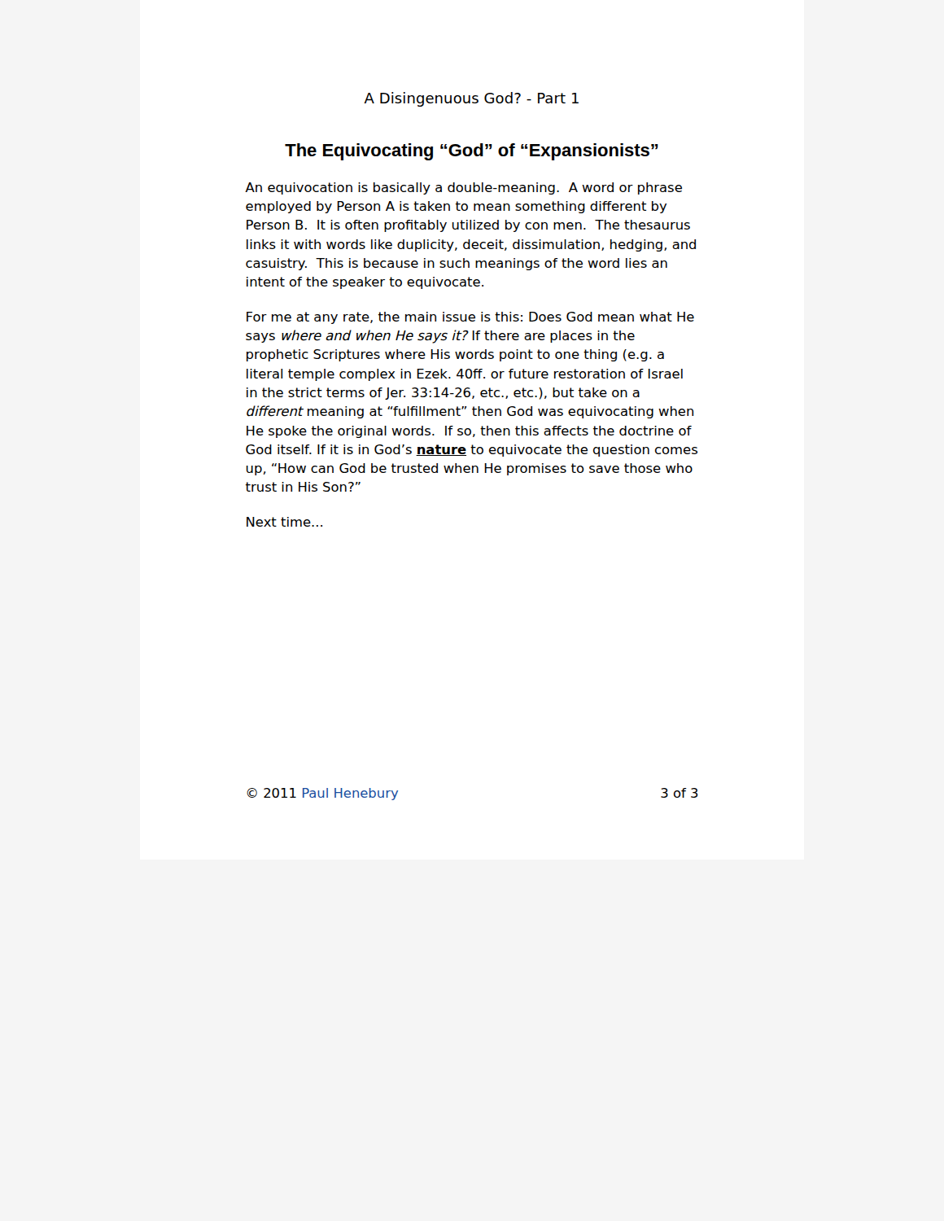A Disingenuous God? - Part 1
The Equivocating “God” of “Expansionists”
An equivocation is basically a double-meaning. A word or phrase employed by Person A is taken to mean something different by Person B. It is often profitably utilized by con men. The thesaurus links it with words like duplicity, deceit, dissimulation, hedging, and casuistry. This is because in such meanings of the word lies an intent of the speaker to equivocate.
For me at any rate, the main issue is this: Does God mean what He says where and when He says it? If there are places in the prophetic Scriptures where His words point to one thing (e.g. a literal temple complex in Ezek. 40ff. or future restoration of Israel in the strict terms of Jer. 33:14-26, etc., etc.), but take on a different meaning at “fulfillment” then God was equivocating when He spoke the original words. If so, then this affects the doctrine of God itself. If it is in God’s nature to equivocate the question comes up, “How can God be trusted when He promises to save those who trust in His Son?”
Next time...
© 2011 Paul Henebury
3 of 3